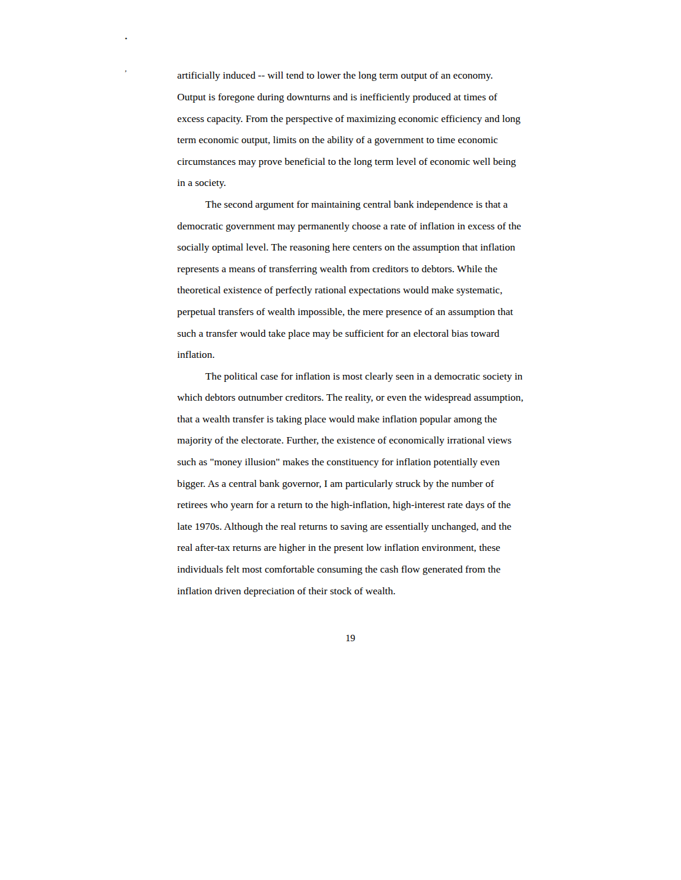. ,
artificially induced -- will tend to lower the long term output of an economy. Output is foregone during downturns and is inefficiently produced at times of excess capacity. From the perspective of maximizing economic efficiency and long term economic output, limits on the ability of a government to time economic circumstances may prove beneficial to the long term level of economic well being in a society.
The second argument for maintaining central bank independence is that a democratic government may permanently choose a rate of inflation in excess of the socially optimal level. The reasoning here centers on the assumption that inflation represents a means of transferring wealth from creditors to debtors. While the theoretical existence of perfectly rational expectations would make systematic, perpetual transfers of wealth impossible, the mere presence of an assumption that such a transfer would take place may be sufficient for an electoral bias toward inflation.
The political case for inflation is most clearly seen in a democratic society in which debtors outnumber creditors. The reality, or even the widespread assumption, that a wealth transfer is taking place would make inflation popular among the majority of the electorate. Further, the existence of economically irrational views such as "money illusion" makes the constituency for inflation potentially even bigger. As a central bank governor, I am particularly struck by the number of retirees who yearn for a return to the high-inflation, high-interest rate days of the late 1970s. Although the real returns to saving are essentially unchanged, and the real after-tax returns are higher in the present low inflation environment, these individuals felt most comfortable consuming the cash flow generated from the inflation driven depreciation of their stock of wealth.
19